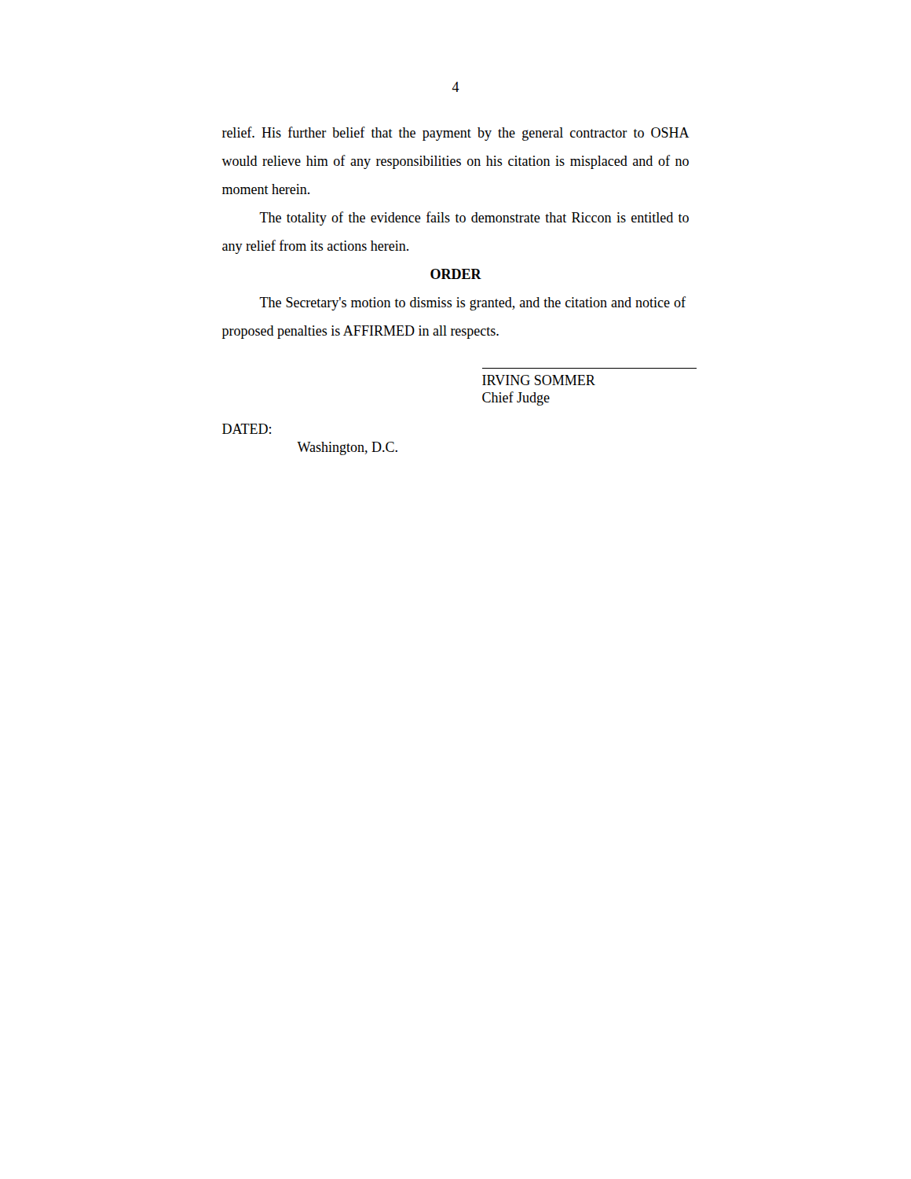4
relief. His further belief that the payment by the general contractor to OSHA would relieve him of any responsibilities on his citation is misplaced and of no moment herein.
The totality of the evidence fails to demonstrate that Riccon is entitled to any relief from its actions herein.
ORDER
The Secretary's motion to dismiss is granted, and the citation and notice of proposed penalties is AFFIRMED in all respects.
IRVING SOMMER
Chief Judge
DATED:
Washington, D.C.